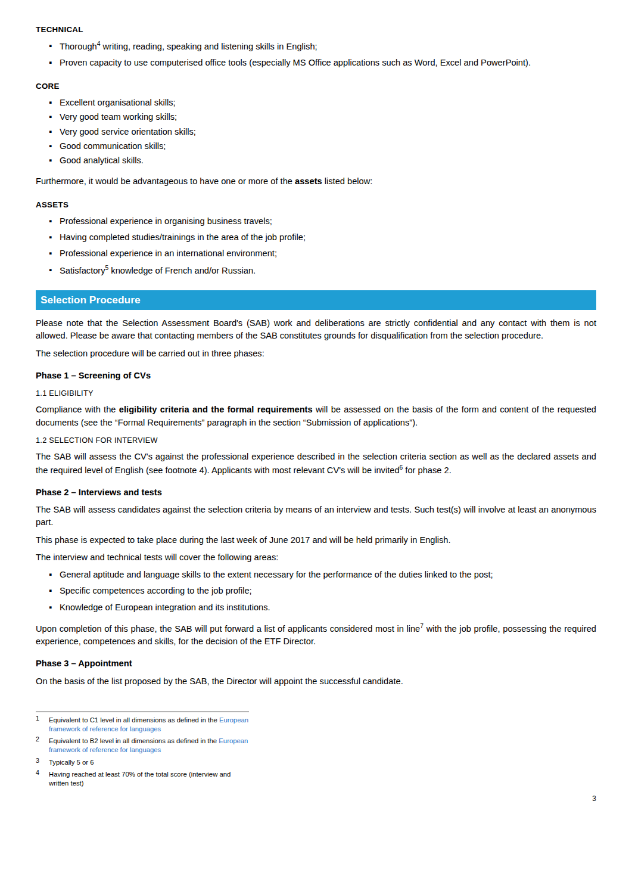Technical
Thorough4 writing, reading, speaking and listening skills in English;
Proven capacity to use computerised office tools (especially MS Office applications such as Word, Excel and PowerPoint).
Core
Excellent organisational skills;
Very good team working skills;
Very good service orientation skills;
Good communication skills;
Good analytical skills.
Furthermore, it would be advantageous to have one or more of the assets listed below:
Assets
Professional experience in organising business travels;
Having completed studies/trainings in the area of the job profile;
Professional experience in an international environment;
Satisfactory5 knowledge of French and/or Russian.
Selection Procedure
Please note that the Selection Assessment Board's (SAB) work and deliberations are strictly confidential and any contact with them is not allowed. Please be aware that contacting members of the SAB constitutes grounds for disqualification from the selection procedure.
The selection procedure will be carried out in three phases:
Phase 1 – Screening of CVs
1.1 Eligibility
Compliance with the eligibility criteria and the formal requirements will be assessed on the basis of the form and content of the requested documents (see the “Formal Requirements” paragraph in the section “Submission of applications”).
1.2 Selection for interview
The SAB will assess the CV's against the professional experience described in the selection criteria section as well as the declared assets and the required level of English (see footnote 4). Applicants with most relevant CV's will be invited6 for phase 2.
Phase 2 – Interviews and tests
The SAB will assess candidates against the selection criteria by means of an interview and tests. Such test(s) will involve at least an anonymous part.
This phase is expected to take place during the last week of June 2017 and will be held primarily in English.
The interview and technical tests will cover the following areas:
General aptitude and language skills to the extent necessary for the performance of the duties linked to the post;
Specific competences according to the job profile;
Knowledge of European integration and its institutions.
Upon completion of this phase, the SAB will put forward a list of applicants considered most in line7 with the job profile, possessing the required experience, competences and skills, for the decision of the ETF Director.
Phase 3 – Appointment
On the basis of the list proposed by the SAB, the Director will appoint the successful candidate.
Equivalent to C1 level in all dimensions as defined in the European framework of reference for languages
Equivalent to B2 level in all dimensions as defined in the European framework of reference for languages
Typically 5 or 6
Having reached at least 70% of the total score (interview and written test)
3